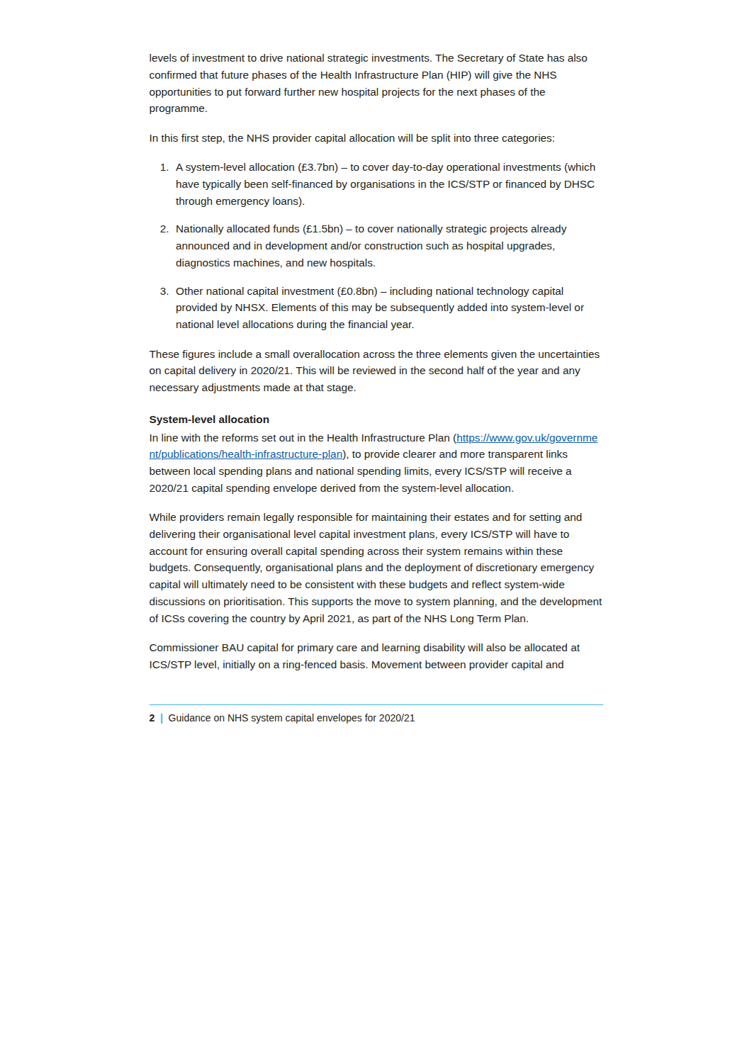levels of investment to drive national strategic investments. The Secretary of State has also confirmed that future phases of the Health Infrastructure Plan (HIP) will give the NHS opportunities to put forward further new hospital projects for the next phases of the programme.
In this first step, the NHS provider capital allocation will be split into three categories:
A system-level allocation (£3.7bn) – to cover day-to-day operational investments (which have typically been self-financed by organisations in the ICS/STP or financed by DHSC through emergency loans).
Nationally allocated funds (£1.5bn) – to cover nationally strategic projects already announced and in development and/or construction such as hospital upgrades, diagnostics machines, and new hospitals.
Other national capital investment (£0.8bn) – including national technology capital provided by NHSX. Elements of this may be subsequently added into system-level or national level allocations during the financial year.
These figures include a small overallocation across the three elements given the uncertainties on capital delivery in 2020/21. This will be reviewed in the second half of the year and any necessary adjustments made at that stage.
System-level allocation
In line with the reforms set out in the Health Infrastructure Plan (https://www.gov.uk/government/publications/health-infrastructure-plan), to provide clearer and more transparent links between local spending plans and national spending limits, every ICS/STP will receive a 2020/21 capital spending envelope derived from the system-level allocation.
While providers remain legally responsible for maintaining their estates and for setting and delivering their organisational level capital investment plans, every ICS/STP will have to account for ensuring overall capital spending across their system remains within these budgets. Consequently, organisational plans and the deployment of discretionary emergency capital will ultimately need to be consistent with these budgets and reflect system-wide discussions on prioritisation. This supports the move to system planning, and the development of ICSs covering the country by April 2021, as part of the NHS Long Term Plan.
Commissioner BAU capital for primary care and learning disability will also be allocated at ICS/STP level, initially on a ring-fenced basis. Movement between provider capital and
2|Guidance on NHS system capital envelopes for 2020/21